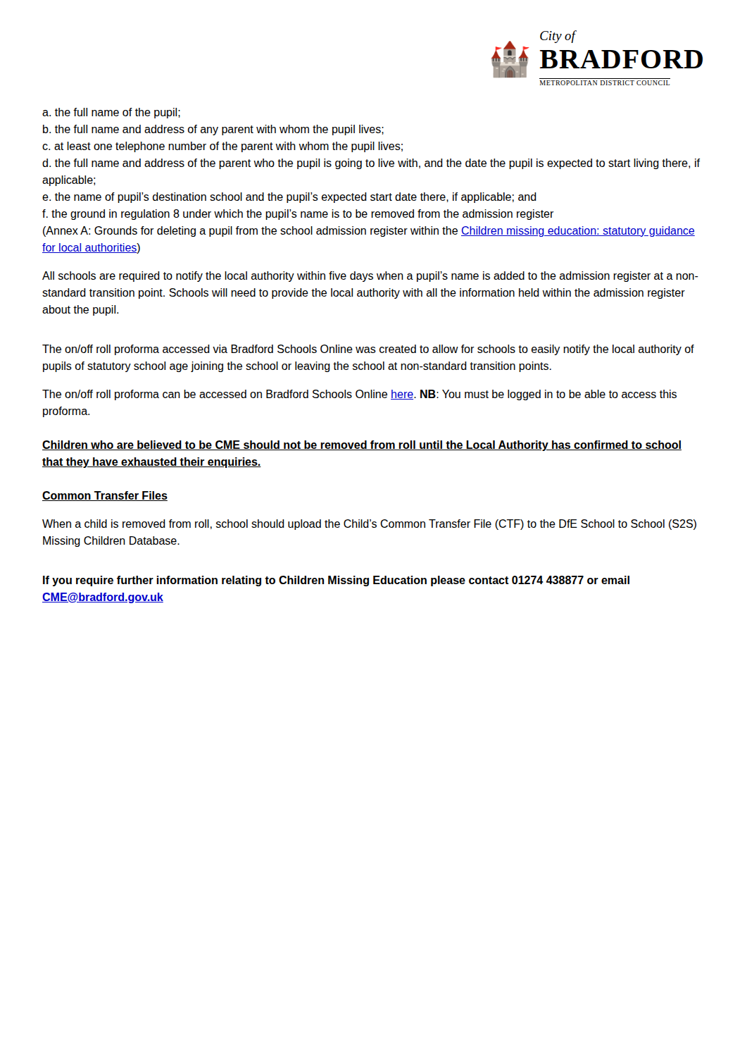🏰 City of
BRADFORD
METROPOLITAN DISTRICT COUNCIL
a. the full name of the pupil;
b. the full name and address of any parent with whom the pupil lives;
c. at least one telephone number of the parent with whom the pupil lives;
d. the full name and address of the parent who the pupil is going to live with, and the date the pupil is expected to start living there, if applicable;
e. the name of pupil’s destination school and the pupil’s expected start date there, if applicable; and
f. the ground in regulation 8 under which the pupil’s name is to be removed from the admission register
(Annex A: Grounds for deleting a pupil from the school admission register within the Children missing education: statutory guidance for local authorities)
All schools are required to notify the local authority within five days when a pupil’s name is added to the admission register at a non-standard transition point. Schools will need to provide the local authority with all the information held within the admission register about the pupil.
The on/off roll proforma accessed via Bradford Schools Online was created to allow for schools to easily notify the local authority of pupils of statutory school age joining the school or leaving the school at non-standard transition points.
The on/off roll proforma can be accessed on Bradford Schools Online here. NB: You must be logged in to be able to access this proforma.
Children who are believed to be CME should not be removed from roll until the Local Authority has confirmed to school that they have exhausted their enquiries.
Common Transfer Files
When a child is removed from roll, school should upload the Child’s Common Transfer File (CTF) to the DfE School to School (S2S) Missing Children Database.
If you require further information relating to Children Missing Education please contact 01274 438877 or email CME@bradford.gov.uk